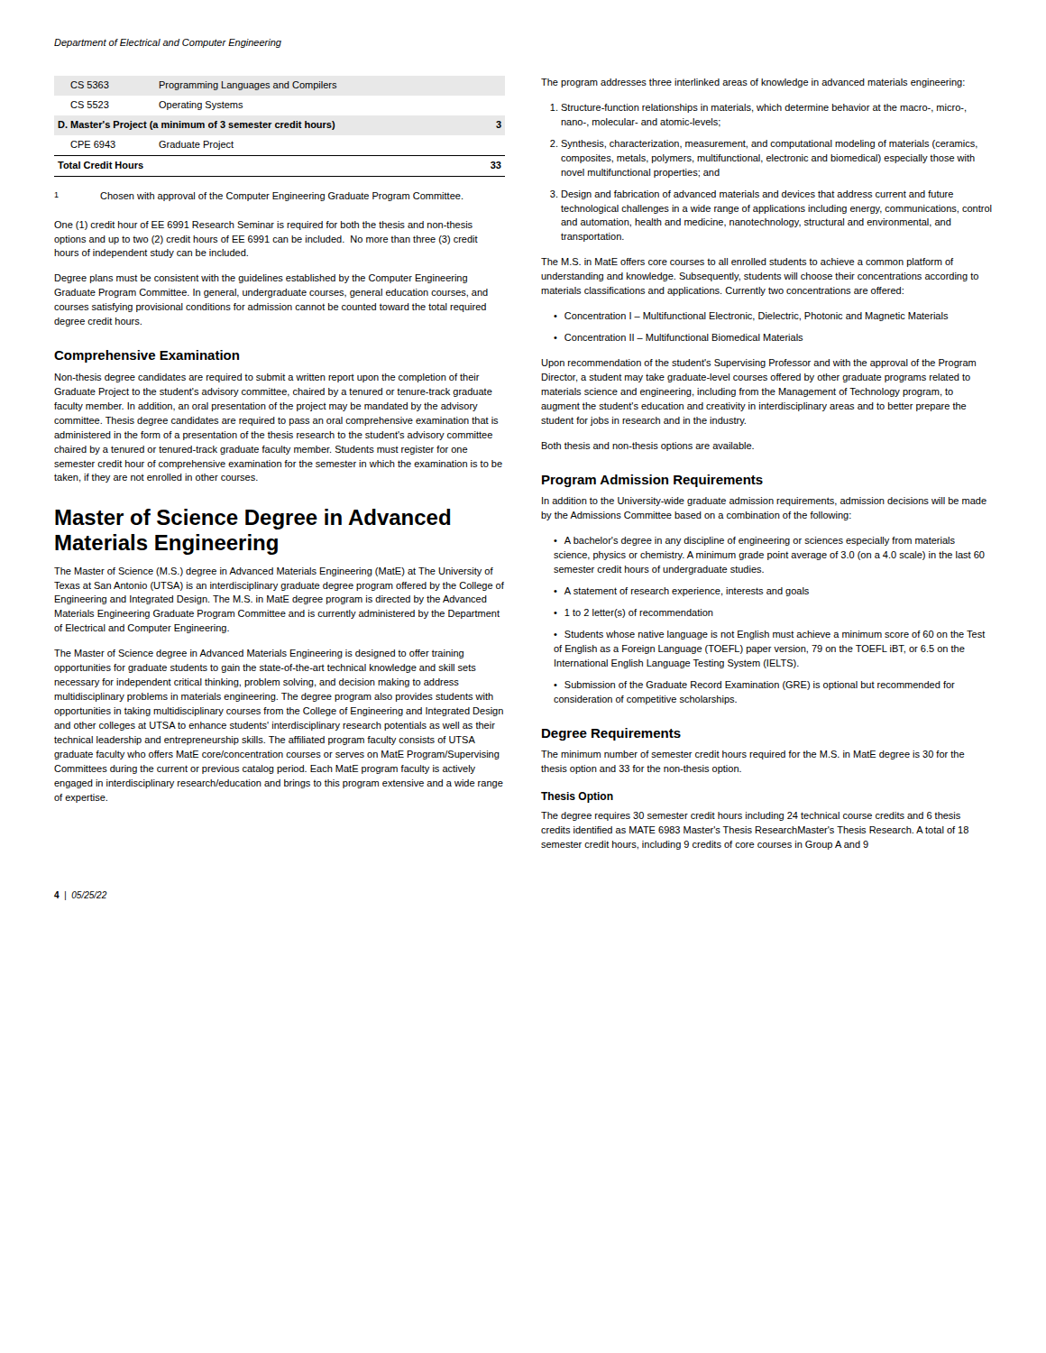Department of Electrical and Computer Engineering
| CS 5363 | Programming Languages and Compilers | |
| CS 5523 | Operating Systems | |
| D. Master's Project (a minimum of 3 semester credit hours) | 3 |
| CPE 6943 | Graduate Project | |
| Total Credit Hours | 33 |
1 Chosen with approval of the Computer Engineering Graduate Program Committee.
One (1) credit hour of EE 6991 Research Seminar is required for both the thesis and non-thesis options and up to two (2) credit hours of EE 6991 can be included. No more than three (3) credit hours of independent study can be included.
Degree plans must be consistent with the guidelines established by the Computer Engineering Graduate Program Committee. In general, undergraduate courses, general education courses, and courses satisfying provisional conditions for admission cannot be counted toward the total required degree credit hours.
Comprehensive Examination
Non-thesis degree candidates are required to submit a written report upon the completion of their Graduate Project to the student's advisory committee, chaired by a tenured or tenure-track graduate faculty member. In addition, an oral presentation of the project may be mandated by the advisory committee. Thesis degree candidates are required to pass an oral comprehensive examination that is administered in the form of a presentation of the thesis research to the student's advisory committee chaired by a tenured or tenured-track graduate faculty member. Students must register for one semester credit hour of comprehensive examination for the semester in which the examination is to be taken, if they are not enrolled in other courses.
Master of Science Degree in Advanced Materials Engineering
The Master of Science (M.S.) degree in Advanced Materials Engineering (MatE) at The University of Texas at San Antonio (UTSA) is an interdisciplinary graduate degree program offered by the College of Engineering and Integrated Design. The M.S. in MatE degree program is directed by the Advanced Materials Engineering Graduate Program Committee and is currently administered by the Department of Electrical and Computer Engineering.
The Master of Science degree in Advanced Materials Engineering is designed to offer training opportunities for graduate students to gain the state-of-the-art technical knowledge and skill sets necessary for independent critical thinking, problem solving, and decision making to address multidisciplinary problems in materials engineering. The degree program also provides students with opportunities in taking multidisciplinary courses from the College of Engineering and Integrated Design and other colleges at UTSA to enhance students' interdisciplinary research potentials as well as their technical leadership and entrepreneurship skills. The affiliated program faculty consists of UTSA graduate faculty who offers MatE core/concentration courses or serves on MatE Program/Supervising Committees during the current or previous catalog period. Each MatE program faculty is actively engaged in interdisciplinary research/education and brings to this program extensive and a wide range of expertise.
The program addresses three interlinked areas of knowledge in advanced materials engineering:
Structure-function relationships in materials, which determine behavior at the macro-, micro-, nano-, molecular- and atomic-levels;
Synthesis, characterization, measurement, and computational modeling of materials (ceramics, composites, metals, polymers, multifunctional, electronic and biomedical) especially those with novel multifunctional properties; and
Design and fabrication of advanced materials and devices that address current and future technological challenges in a wide range of applications including energy, communications, control and automation, health and medicine, nanotechnology, structural and environmental, and transportation.
The M.S. in MatE offers core courses to all enrolled students to achieve a common platform of understanding and knowledge. Subsequently, students will choose their concentrations according to materials classifications and applications. Currently two concentrations are offered:
Concentration I – Multifunctional Electronic, Dielectric, Photonic and Magnetic Materials
Concentration II – Multifunctional Biomedical Materials
Upon recommendation of the student's Supervising Professor and with the approval of the Program Director, a student may take graduate-level courses offered by other graduate programs related to materials science and engineering, including from the Management of Technology program, to augment the student's education and creativity in interdisciplinary areas and to better prepare the student for jobs in research and in the industry.
Both thesis and non-thesis options are available.
Program Admission Requirements
In addition to the University-wide graduate admission requirements, admission decisions will be made by the Admissions Committee based on a combination of the following:
A bachelor's degree in any discipline of engineering or sciences especially from materials science, physics or chemistry. A minimum grade point average of 3.0 (on a 4.0 scale) in the last 60 semester credit hours of undergraduate studies.
A statement of research experience, interests and goals
1 to 2 letter(s) of recommendation
Students whose native language is not English must achieve a minimum score of 60 on the Test of English as a Foreign Language (TOEFL) paper version, 79 on the TOEFL iBT, or 6.5 on the International English Language Testing System (IELTS).
Submission of the Graduate Record Examination (GRE) is optional but recommended for consideration of competitive scholarships.
Degree Requirements
The minimum number of semester credit hours required for the M.S. in MatE degree is 30 for the thesis option and 33 for the non-thesis option.
Thesis Option
The degree requires 30 semester credit hours including 24 technical course credits and 6 thesis credits identified as MATE 6983 Master's Thesis ResearchMaster's Thesis Research. A total of 18 semester credit hours, including 9 credits of core courses in Group A and 9
4 | 05/25/22